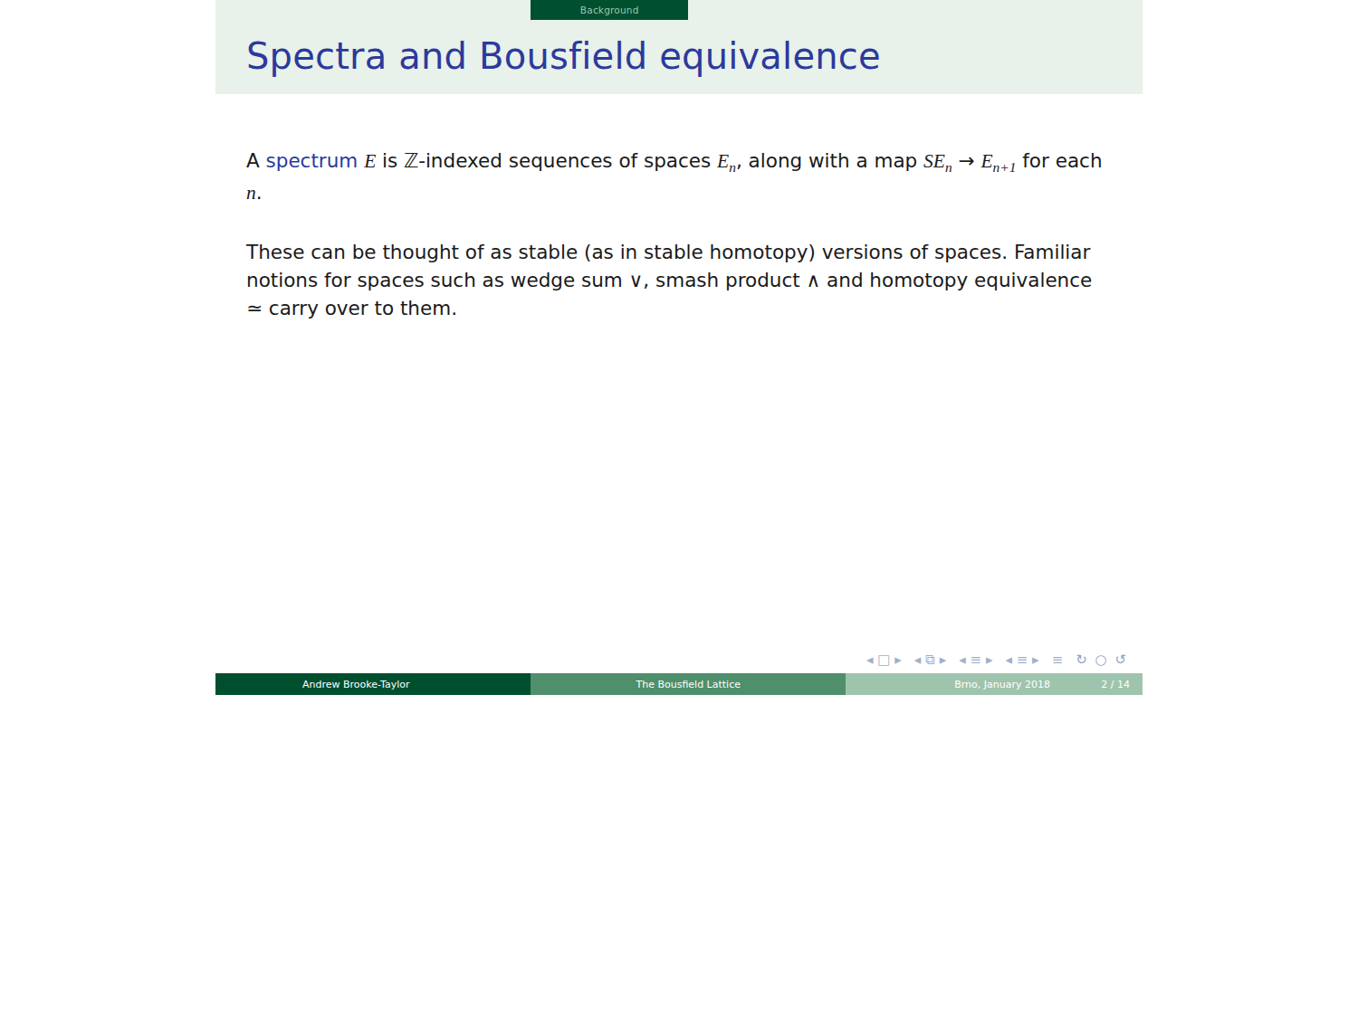Background
Spectra and Bousfield equivalence
A spectrum E is ℤ-indexed sequences of spaces En, along with a map SEn → En+1 for each n.
These can be thought of as stable (as in stable homotopy) versions of spaces. Familiar notions for spaces such as wedge sum ∨, smash product ∧ and homotopy equivalence ≃ carry over to them.
◂ □ ▸ ◂ ⧉ ▸ ◂ ≡ ▸ ◂ ≡ ▸ ≡ ↻ ○ ↺
Andrew Brooke-Taylor
The Bousfield Lattice
Brno, January 2018 2 / 14